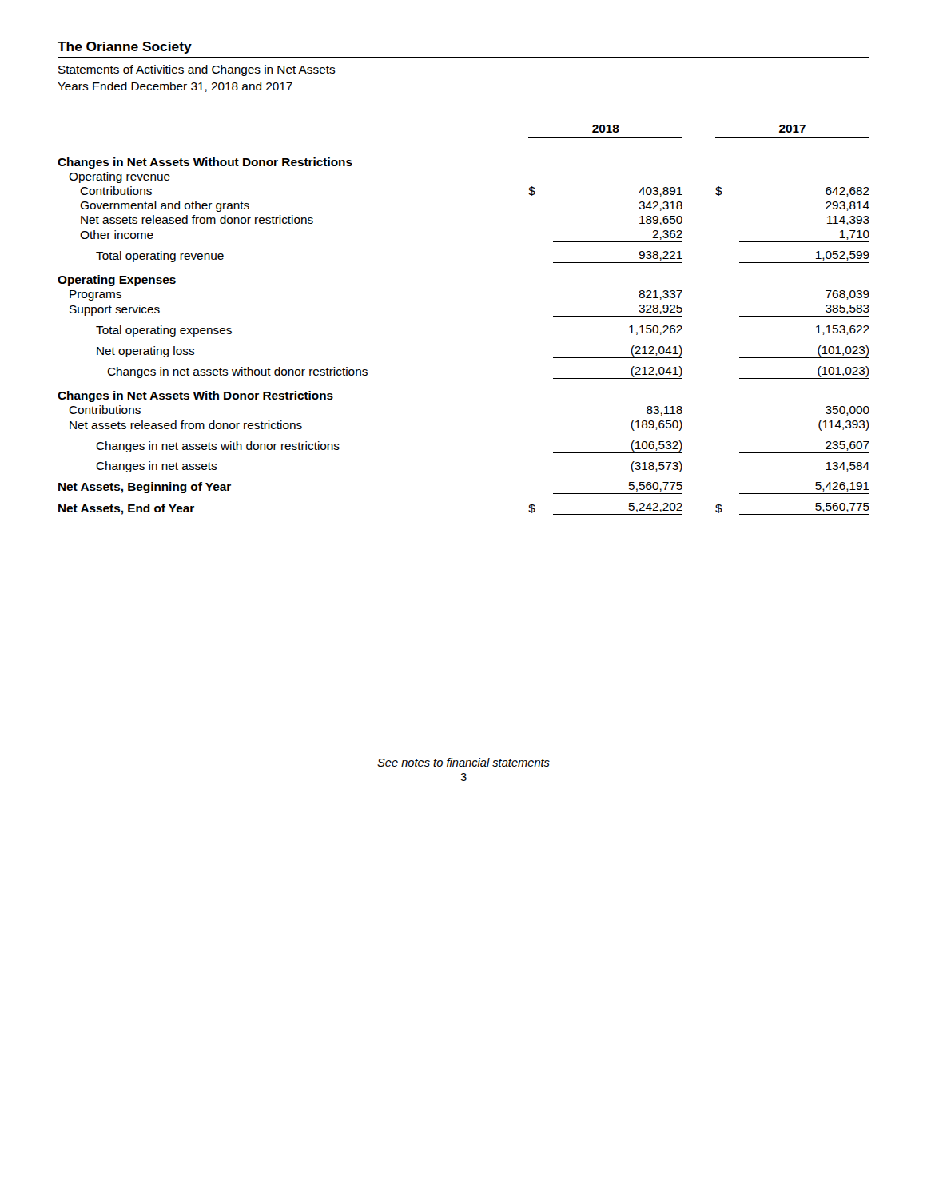The Orianne Society
Statements of Activities and Changes in Net Assets
Years Ended December 31, 2018 and 2017
| | 2018 | | 2017 |
| --- | --- | --- | --- |
| Changes in Net Assets Without Donor Restrictions | | | | | |
| Operating revenue | | | | | |
| Contributions | $ | 403,891 | | $ | 642,682 |
| Governmental and other grants | | 342,318 | | | 293,814 |
| Net assets released from donor restrictions | | 189,650 | | | 114,393 |
| Other income | | 2,362 | | | 1,710 |
| Total operating revenue | | 938,221 | | | 1,052,599 |
| Operating Expenses | | | | | |
| Programs | | 821,337 | | | 768,039 |
| Support services | | 328,925 | | | 385,583 |
| Total operating expenses | | 1,150,262 | | | 1,153,622 |
| Net operating loss | | (212,041) | | | (101,023) |
| Changes in net assets without donor restrictions | | (212,041) | | | (101,023) |
| Changes in Net Assets With Donor Restrictions | | | | | |
| Contributions | | 83,118 | | | 350,000 |
| Net assets released from donor restrictions | | (189,650) | | | (114,393) |
| Changes in net assets with donor restrictions | | (106,532) | | | 235,607 |
| Changes in net assets | | (318,573) | | | 134,584 |
| Net Assets, Beginning of Year | | 5,560,775 | | | 5,426,191 |
| Net Assets, End of Year | $ | 5,242,202 | | $ | 5,560,775 |
See notes to financial statements
3